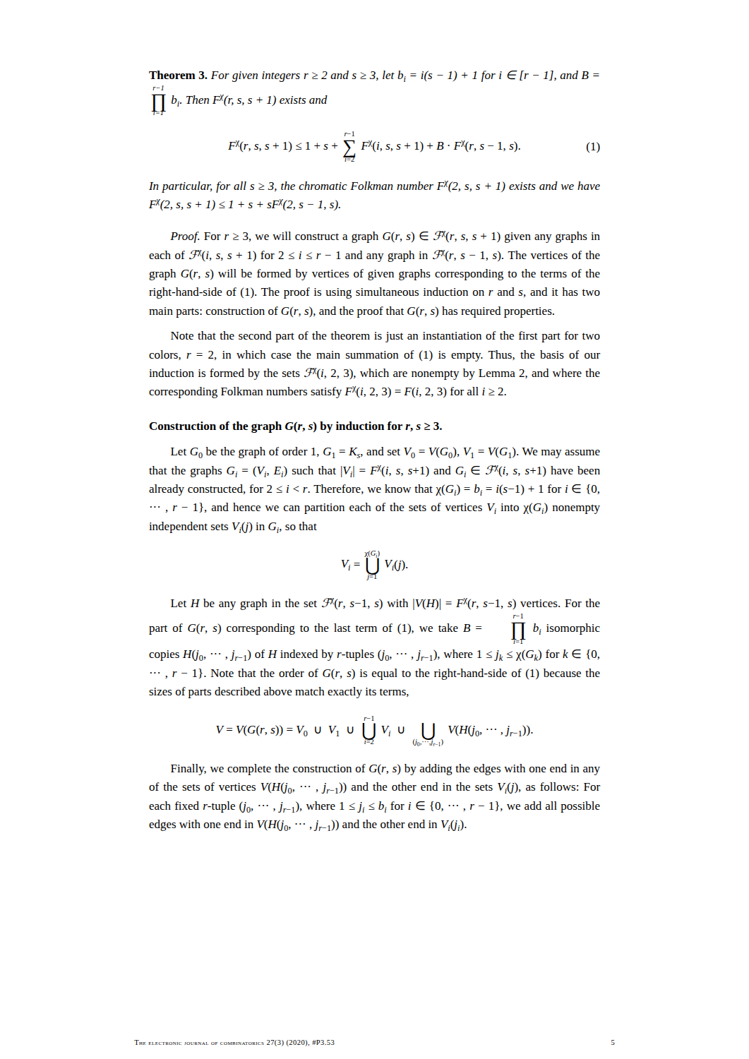Theorem 3. For given integers r ≥ 2 and s ≥ 3, let bi = i(s − 1) + 1 for i ∈ [r − 1], and B = r−1∏i=1 bi. Then Fχ(r, s, s + 1) exists and
Fχ(r, s, s + 1) ≤ 1 + s + r−1∑i=2 Fχ(i, s, s + 1) + B · Fχ(r, s − 1, s). (1)
In particular, for all s ≥ 3, the chromatic Folkman number Fχ(2, s, s + 1) exists and we have Fχ(2, s, s + 1) ≤ 1 + s + sFχ(2, s − 1, s).
Proof. For r ≥ 3, we will construct a graph G(r, s) ∈ ℱχ(r, s, s + 1) given any graphs in each of ℱχ(i, s, s + 1) for 2 ≤ i ≤ r − 1 and any graph in ℱχ(r, s − 1, s). The vertices of the graph G(r, s) will be formed by vertices of given graphs corresponding to the terms of the right-hand-side of (1). The proof is using simultaneous induction on r and s, and it has two main parts: construction of G(r, s), and the proof that G(r, s) has required properties.
Note that the second part of the theorem is just an instantiation of the first part for two colors, r = 2, in which case the main summation of (1) is empty. Thus, the basis of our induction is formed by the sets ℱχ(i, 2, 3), which are nonempty by Lemma 2, and where the corresponding Folkman numbers satisfy Fχ(i, 2, 3) = F(i, 2, 3) for all i ≥ 2.
Construction of the graph G(r, s) by induction for r, s ≥ 3.
Let G0 be the graph of order 1, G1 = Ks, and set V0 = V(G0), V1 = V(G1). We may assume that the graphs Gi = (Vi, Ei) such that |Vi| = Fχ(i, s, s+1) and Gi ∈ ℱχ(i, s, s+1) have been already constructed, for 2 ≤ i < r. Therefore, we know that χ(Gi) = bi = i(s−1) + 1 for i ∈ {0, ··· , r − 1}, and hence we can partition each of the sets of vertices Vi into χ(Gi) nonempty independent sets Vi(j) in Gi, so that
Vi = χ(Gi)⋃j=1 Vi(j).
Let H be any graph in the set ℱχ(r, s−1, s) with |V(H)| = Fχ(r, s−1, s) vertices. For the part of G(r, s) corresponding to the last term of (1), we take B = r−1∏i=1 bi isomorphic copies H(j0, ··· , jr−1) of H indexed by r-tuples (j0, ··· , jr−1), where 1 ≤ jk ≤ χ(Gk) for k ∈ {0, ··· , r − 1}. Note that the order of G(r, s) is equal to the right-hand-side of (1) because the sizes of parts described above match exactly its terms,
V = V(G(r, s)) = V0 ∪ V1 ∪ r−1⋃i=2 Vi ∪ ⋃(j0,···,jr−1) V(H(j0, ··· , jr−1)).
Finally, we complete the construction of G(r, s) by adding the edges with one end in any of the sets of vertices V(H(j0, ··· , jr−1)) and the other end in the sets Vi(j), as follows: For each fixed r-tuple (j0, ··· , jr−1), where 1 ≤ ji ≤ bi for i ∈ {0, ··· , r − 1}, we add all possible edges with one end in V(H(j0, ··· , jr−1)) and the other end in Vi(ji).
The electronic journal of combinatorics 27(3) (2020), #P3.53 5